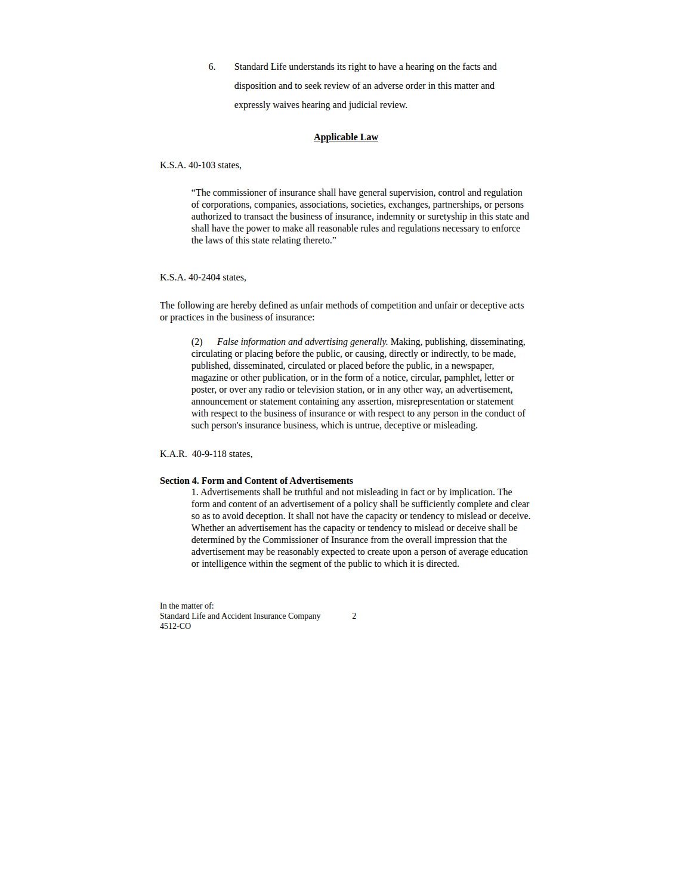6. Standard Life understands its right to have a hearing on the facts and disposition and to seek review of an adverse order in this matter and expressly waives hearing and judicial review.
Applicable Law
K.S.A. 40-103 states,
“The commissioner of insurance shall have general supervision, control and regulation of corporations, companies, associations, societies, exchanges, partnerships, or persons authorized to transact the business of insurance, indemnity or suretyship in this state and shall have the power to make all reasonable rules and regulations necessary to enforce the laws of this state relating thereto.”
K.S.A. 40-2404 states,
The following are hereby defined as unfair methods of competition and unfair or deceptive acts or practices in the business of insurance:
(2) False information and advertising generally. Making, publishing, disseminating, circulating or placing before the public, or causing, directly or indirectly, to be made, published, disseminated, circulated or placed before the public, in a newspaper, magazine or other publication, or in the form of a notice, circular, pamphlet, letter or poster, or over any radio or television station, or in any other way, an advertisement, announcement or statement containing any assertion, misrepresentation or statement with respect to the business of insurance or with respect to any person in the conduct of such person's insurance business, which is untrue, deceptive or misleading.
K.A.R. 40-9-118 states,
Section 4. Form and Content of Advertisements
1. Advertisements shall be truthful and not misleading in fact or by implication. The form and content of an advertisement of a policy shall be sufficiently complete and clear so as to avoid deception. It shall not have the capacity or tendency to mislead or deceive. Whether an advertisement has the capacity or tendency to mislead or deceive shall be determined by the Commissioner of Insurance from the overall impression that the advertisement may be reasonably expected to create upon a person of average education or intelligence within the segment of the public to which it is directed.
In the matter of:
Standard Life and Accident Insurance Company 2
4512-CO